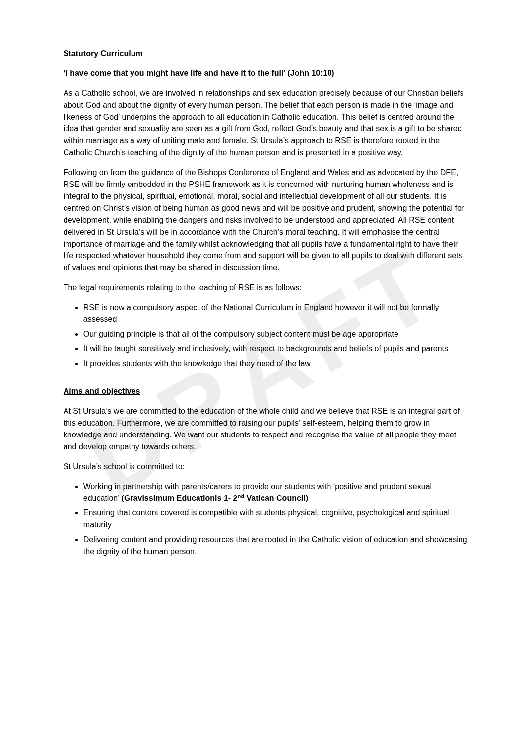DRAFT
Statutory Curriculum
‘I have come that you might have life and have it to the full’ (John 10:10)
As a Catholic school, we are involved in relationships and sex education precisely because of our Christian beliefs about God and about the dignity of every human person. The belief that each person is made in the ‘image and likeness of God’ underpins the approach to all education in Catholic education. This belief is centred around the idea that gender and sexuality are seen as a gift from God, reflect God’s beauty and that sex is a gift to be shared within marriage as a way of uniting male and female. St Ursula’s approach to RSE is therefore rooted in the Catholic Church’s teaching of the dignity of the human person and is presented in a positive way.
Following on from the guidance of the Bishops Conference of England and Wales and as advocated by the DFE, RSE will be firmly embedded in the PSHE framework as it is concerned with nurturing human wholeness and is integral to the physical, spiritual, emotional, moral, social and intellectual development of all our students. It is centred on Christ’s vision of being human as good news and will be positive and prudent, showing the potential for development, while enabling the dangers and risks involved to be understood and appreciated. All RSE content delivered in St Ursula’s will be in accordance with the Church’s moral teaching. It will emphasise the central importance of marriage and the family whilst acknowledging that all pupils have a fundamental right to have their life respected whatever household they come from and support will be given to all pupils to deal with different sets of values and opinions that may be shared in discussion time.
The legal requirements relating to the teaching of RSE is as follows:
RSE is now a compulsory aspect of the National Curriculum in England however it will not be formally assessed
Our guiding principle is that all of the compulsory subject content must be age appropriate
It will be taught sensitively and inclusively, with respect to backgrounds and beliefs of pupils and parents
It provides students with the knowledge that they need of the law
Aims and objectives
At St Ursula’s we are committed to the education of the whole child and we believe that RSE is an integral part of this education. Furthermore, we are committed to raising our pupils’ self-esteem, helping them to grow in knowledge and understanding. We want our students to respect and recognise the value of all people they meet and develop empathy towards others.
St Ursula’s school is committed to:
Working in partnership with parents/carers to provide our students with ‘positive and prudent sexual education’ (Gravissimum Educationis 1- 2nd Vatican Council)
Ensuring that content covered is compatible with students physical, cognitive, psychological and spiritual maturity
Delivering content and providing resources that are rooted in the Catholic vision of education and showcasing the dignity of the human person.